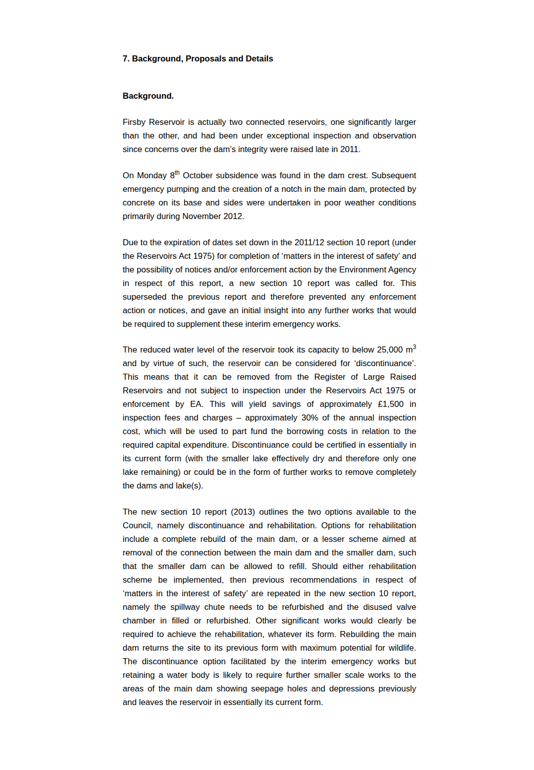7. Background, Proposals and Details
Background.
Firsby Reservoir is actually two connected reservoirs, one significantly larger than the other, and had been under exceptional inspection and observation since concerns over the dam’s integrity were raised late in 2011.
On Monday 8th October subsidence was found in the dam crest. Subsequent emergency pumping and the creation of a notch in the main dam, protected by concrete on its base and sides were undertaken in poor weather conditions primarily during November 2012.
Due to the expiration of dates set down in the 2011/12 section 10 report (under the Reservoirs Act 1975) for completion of ‘matters in the interest of safety’ and the possibility of notices and/or enforcement action by the Environment Agency in respect of this report, a new section 10 report was called for. This superseded the previous report and therefore prevented any enforcement action or notices, and gave an initial insight into any further works that would be required to supplement these interim emergency works.
The reduced water level of the reservoir took its capacity to below 25,000 m3 and by virtue of such, the reservoir can be considered for ‘discontinuance’. This means that it can be removed from the Register of Large Raised Reservoirs and not subject to inspection under the Reservoirs Act 1975 or enforcement by EA. This will yield savings of approximately £1,500 in inspection fees and charges – approximately 30% of the annual inspection cost, which will be used to part fund the borrowing costs in relation to the required capital expenditure. Discontinuance could be certified in essentially in its current form (with the smaller lake effectively dry and therefore only one lake remaining) or could be in the form of further works to remove completely the dams and lake(s).
The new section 10 report (2013) outlines the two options available to the Council, namely discontinuance and rehabilitation. Options for rehabilitation include a complete rebuild of the main dam, or a lesser scheme aimed at removal of the connection between the main dam and the smaller dam, such that the smaller dam can be allowed to refill. Should either rehabilitation scheme be implemented, then previous recommendations in respect of ‘matters in the interest of safety’ are repeated in the new section 10 report, namely the spillway chute needs to be refurbished and the disused valve chamber in filled or refurbished. Other significant works would clearly be required to achieve the rehabilitation, whatever its form. Rebuilding the main dam returns the site to its previous form with maximum potential for wildlife. The discontinuance option facilitated by the interim emergency works but retaining a water body is likely to require further smaller scale works to the areas of the main dam showing seepage holes and depressions previously and leaves the reservoir in essentially its current form.